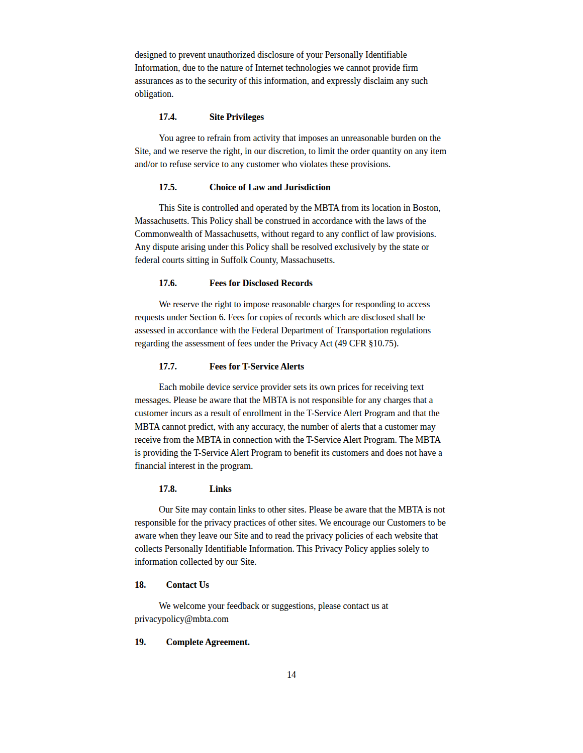designed to prevent unauthorized disclosure of your Personally Identifiable Information, due to the nature of Internet technologies we cannot provide firm assurances as to the security of this information, and expressly disclaim any such obligation.
17.4. Site Privileges
You agree to refrain from activity that imposes an unreasonable burden on the Site, and we reserve the right, in our discretion, to limit the order quantity on any item and/or to refuse service to any customer who violates these provisions.
17.5. Choice of Law and Jurisdiction
This Site is controlled and operated by the MBTA from its location in Boston, Massachusetts. This Policy shall be construed in accordance with the laws of the Commonwealth of Massachusetts, without regard to any conflict of law provisions. Any dispute arising under this Policy shall be resolved exclusively by the state or federal courts sitting in Suffolk County, Massachusetts.
17.6. Fees for Disclosed Records
We reserve the right to impose reasonable charges for responding to access requests under Section 6. Fees for copies of records which are disclosed shall be assessed in accordance with the Federal Department of Transportation regulations regarding the assessment of fees under the Privacy Act (49 CFR §10.75).
17.7. Fees for T-Service Alerts
Each mobile device service provider sets its own prices for receiving text messages. Please be aware that the MBTA is not responsible for any charges that a customer incurs as a result of enrollment in the T-Service Alert Program and that the MBTA cannot predict, with any accuracy, the number of alerts that a customer may receive from the MBTA in connection with the T-Service Alert Program. The MBTA is providing the T-Service Alert Program to benefit its customers and does not have a financial interest in the program.
17.8. Links
Our Site may contain links to other sites. Please be aware that the MBTA is not responsible for the privacy practices of other sites. We encourage our Customers to be aware when they leave our Site and to read the privacy policies of each website that collects Personally Identifiable Information. This Privacy Policy applies solely to information collected by our Site.
18. Contact Us
We welcome your feedback or suggestions, please contact us at privacypolicy@mbta.com
19. Complete Agreement.
14